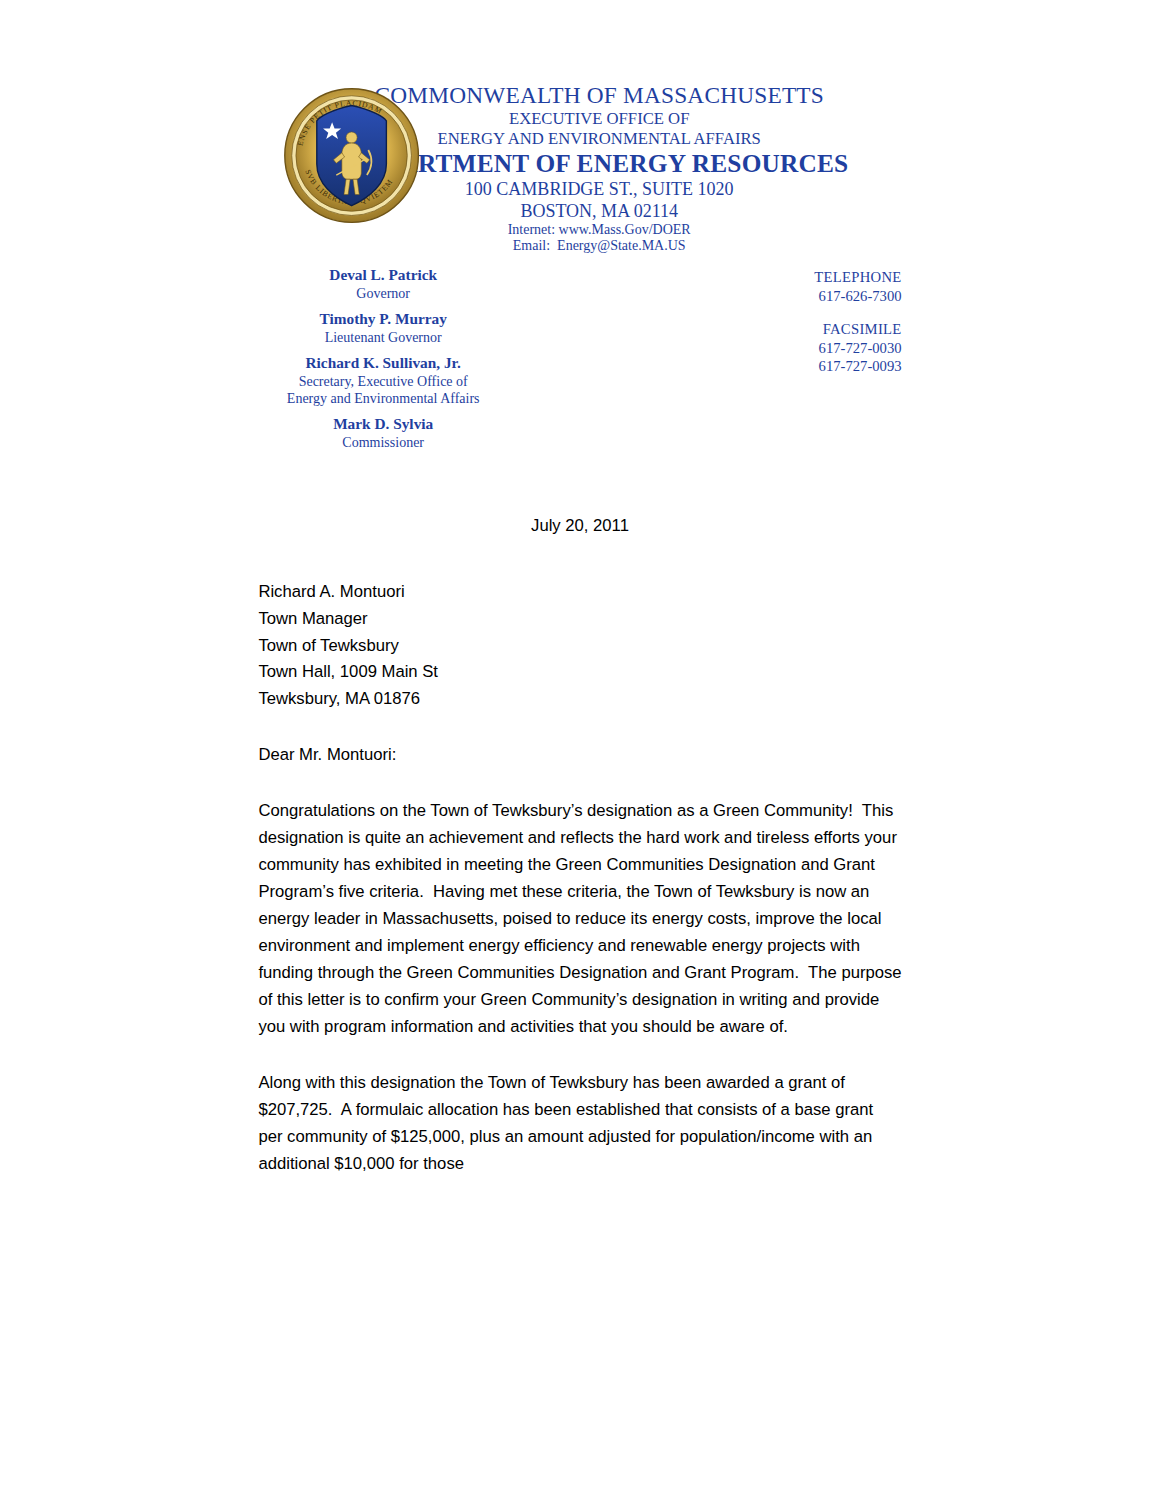ENSE PETIT PLACIDAM SVB LIBERTATE QVIETEM
COMMONWEALTH OF MASSACHUSETTS
EXECUTIVE OFFICE OF
ENERGY AND ENVIRONMENTAL AFFAIRS
DEPARTMENT OF ENERGY RESOURCES
100 CAMBRIDGE ST., SUITE 1020
BOSTON, MA 02114
Internet: www.Mass.Gov/DOER
Email: Energy@State.MA.US
Deval L. Patrick
Governor
Timothy P. Murray
Lieutenant Governor
Richard K. Sullivan, Jr.
Secretary, Executive Office of
Energy and Environmental Affairs
Mark D. Sylvia
Commissioner
TELEPHONE
617-626-7300
FACSIMILE
617-727-0030
617-727-0093
July 20, 2011
Richard A. Montuori
Town Manager
Town of Tewksbury
Town Hall, 1009 Main St
Tewksbury, MA 01876
Dear Mr. Montuori:
Congratulations on the Town of Tewksbury’s designation as a Green Community! This designation is quite an achievement and reflects the hard work and tireless efforts your community has exhibited in meeting the Green Communities Designation and Grant Program’s five criteria. Having met these criteria, the Town of Tewksbury is now an energy leader in Massachusetts, poised to reduce its energy costs, improve the local environment and implement energy efficiency and renewable energy projects with funding through the Green Communities Designation and Grant Program. The purpose of this letter is to confirm your Green Community’s designation in writing and provide you with program information and activities that you should be aware of.
Along with this designation the Town of Tewksbury has been awarded a grant of $207,725. A formulaic allocation has been established that consists of a base grant per community of $125,000, plus an amount adjusted for population/income with an additional $10,000 for those